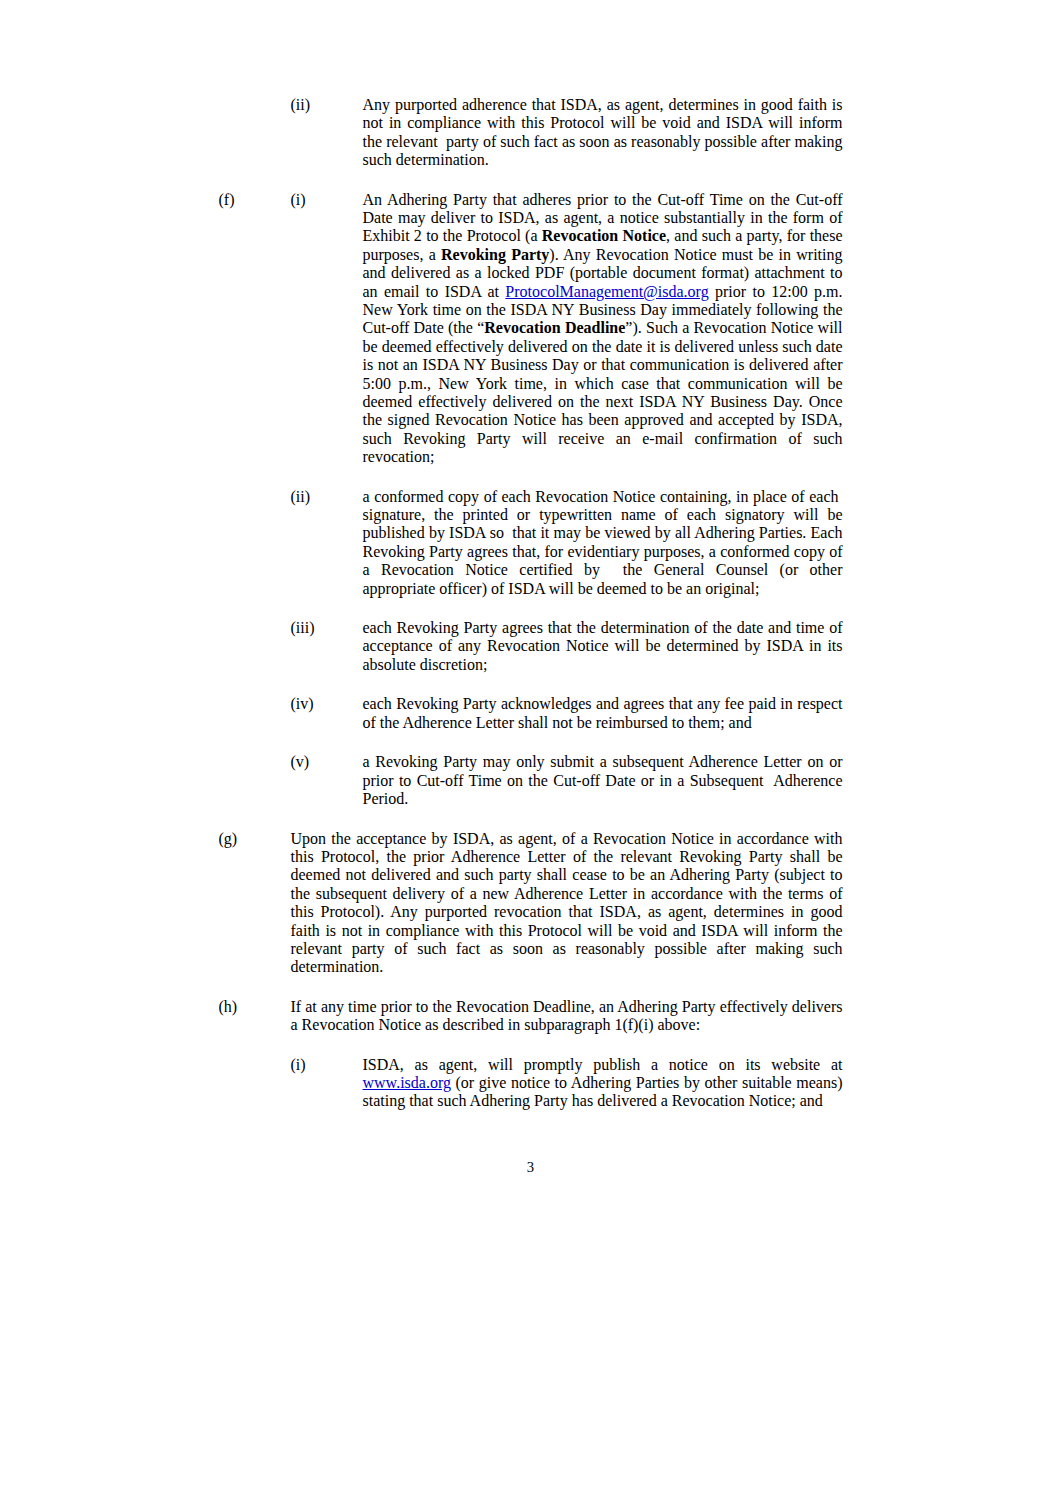(ii)
Any purported adherence that ISDA, as agent, determines in good faith is not in compliance with this Protocol will be void and ISDA will inform the relevant party of such fact as soon as reasonably possible after making such determination.
(f) (i)
An Adhering Party that adheres prior to the Cut-off Time on the Cut-off Date may deliver to ISDA, as agent, a notice substantially in the form of Exhibit 2 to the Protocol (a Revocation Notice, and such a party, for these purposes, a Revoking Party). Any Revocation Notice must be in writing and delivered as a locked PDF (portable document format) attachment to an email to ISDA at ProtocolManagement@isda.org prior to 12:00 p.m. New York time on the ISDA NY Business Day immediately following the Cut-off Date (the “Revocation Deadline”). Such a Revocation Notice will be deemed effectively delivered on the date it is delivered unless such date is not an ISDA NY Business Day or that communication is delivered after 5:00 p.m., New York time, in which case that communication will be deemed effectively delivered on the next ISDA NY Business Day. Once the signed Revocation Notice has been approved and accepted by ISDA, such Revoking Party will receive an e-mail confirmation of such revocation;
(ii)
a conformed copy of each Revocation Notice containing, in place of each signature, the printed or typewritten name of each signatory will be published by ISDA so that it may be viewed by all Adhering Parties. Each Revoking Party agrees that, for evidentiary purposes, a conformed copy of a Revocation Notice certified by the General Counsel (or other appropriate officer) of ISDA will be deemed to be an original;
(iii)
each Revoking Party agrees that the determination of the date and time of acceptance of any Revocation Notice will be determined by ISDA in its absolute discretion;
(iv)
each Revoking Party acknowledges and agrees that any fee paid in respect of the Adherence Letter shall not be reimbursed to them; and
(v)
a Revoking Party may only submit a subsequent Adherence Letter on or prior to Cut-off Time on the Cut-off Date or in a Subsequent Adherence Period.
(g)
Upon the acceptance by ISDA, as agent, of a Revocation Notice in accordance with this Protocol, the prior Adherence Letter of the relevant Revoking Party shall be deemed not delivered and such party shall cease to be an Adhering Party (subject to the subsequent delivery of a new Adherence Letter in accordance with the terms of this Protocol). Any purported revocation that ISDA, as agent, determines in good faith is not in compliance with this Protocol will be void and ISDA will inform the relevant party of such fact as soon as reasonably possible after making such determination.
(h)
If at any time prior to the Revocation Deadline, an Adhering Party effectively delivers a Revocation Notice as described in subparagraph 1(f)(i) above:
(i)
ISDA, as agent, will promptly publish a notice on its website at www.isda.org (or give notice to Adhering Parties by other suitable means) stating that such Adhering Party has delivered a Revocation Notice; and
3